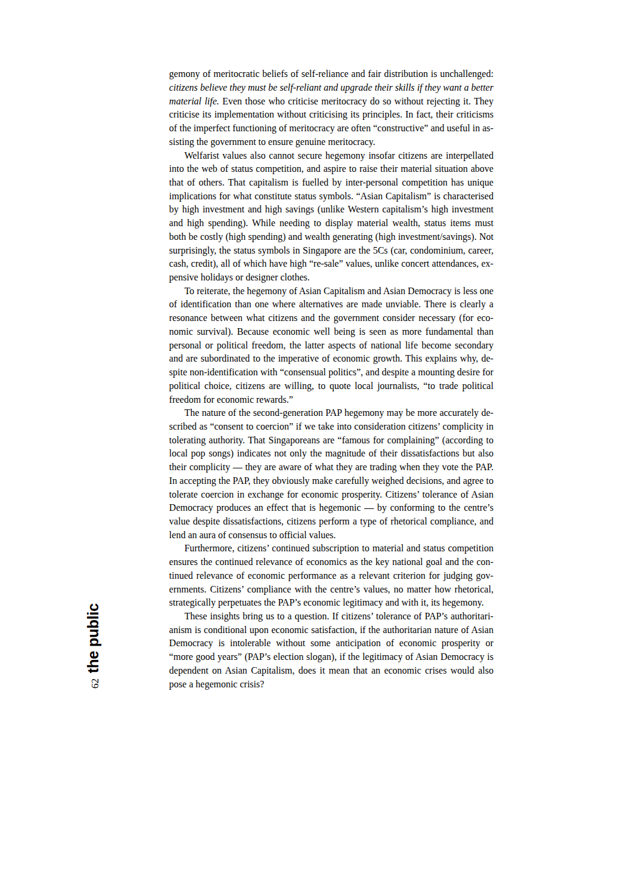62 the public
gemony of meritocratic beliefs of self-reliance and fair distribution is unchallenged: citizens believe they must be self-reliant and upgrade their skills if they want a better material life. Even those who criticise meritocracy do so without rejecting it. They criticise its implementation without criticising its principles. In fact, their criticisms of the imperfect functioning of meritocracy are often “constructive” and useful in assisting the government to ensure genuine meritocracy.
Welfarist values also cannot secure hegemony insofar citizens are interpellated into the web of status competition, and aspire to raise their material situation above that of others. That capitalism is fuelled by inter-personal competition has unique implications for what constitute status symbols. “Asian Capitalism” is characterised by high investment and high savings (unlike Western capitalism’s high investment and high spending). While needing to display material wealth, status items must both be costly (high spending) and wealth generating (high investment/savings). Not surprisingly, the status symbols in Singapore are the 5Cs (car, condominium, career, cash, credit), all of which have high “re-sale” values, unlike concert attendances, expensive holidays or designer clothes.
To reiterate, the hegemony of Asian Capitalism and Asian Democracy is less one of identification than one where alternatives are made unviable. There is clearly a resonance between what citizens and the government consider necessary (for economic survival). Because economic well being is seen as more fundamental than personal or political freedom, the latter aspects of national life become secondary and are subordinated to the imperative of economic growth. This explains why, despite non-identification with “consensual politics”, and despite a mounting desire for political choice, citizens are willing, to quote local journalists, “to trade political freedom for economic rewards.”
The nature of the second-generation PAP hegemony may be more accurately described as “consent to coercion” if we take into consideration citizens’ complicity in tolerating authority. That Singaporeans are “famous for complaining” (according to local pop songs) indicates not only the magnitude of their dissatisfactions but also their complicity — they are aware of what they are trading when they vote the PAP. In accepting the PAP, they obviously make carefully weighed decisions, and agree to tolerate coercion in exchange for economic prosperity. Citizens’ tolerance of Asian Democracy produces an effect that is hegemonic — by conforming to the centre’s value despite dissatisfactions, citizens perform a type of rhetorical compliance, and lend an aura of consensus to official values.
Furthermore, citizens’ continued subscription to material and status competition ensures the continued relevance of economics as the key national goal and the continued relevance of economic performance as a relevant criterion for judging governments. Citizens’ compliance with the centre’s values, no matter how rhetorical, strategically perpetuates the PAP’s economic legitimacy and with it, its hegemony.
These insights bring us to a question. If citizens’ tolerance of PAP’s authoritarianism is conditional upon economic satisfaction, if the authoritarian nature of Asian Democracy is intolerable without some anticipation of economic prosperity or “more good years” (PAP’s election slogan), if the legitimacy of Asian Democracy is dependent on Asian Capitalism, does it mean that an economic crises would also pose a hegemonic crisis?